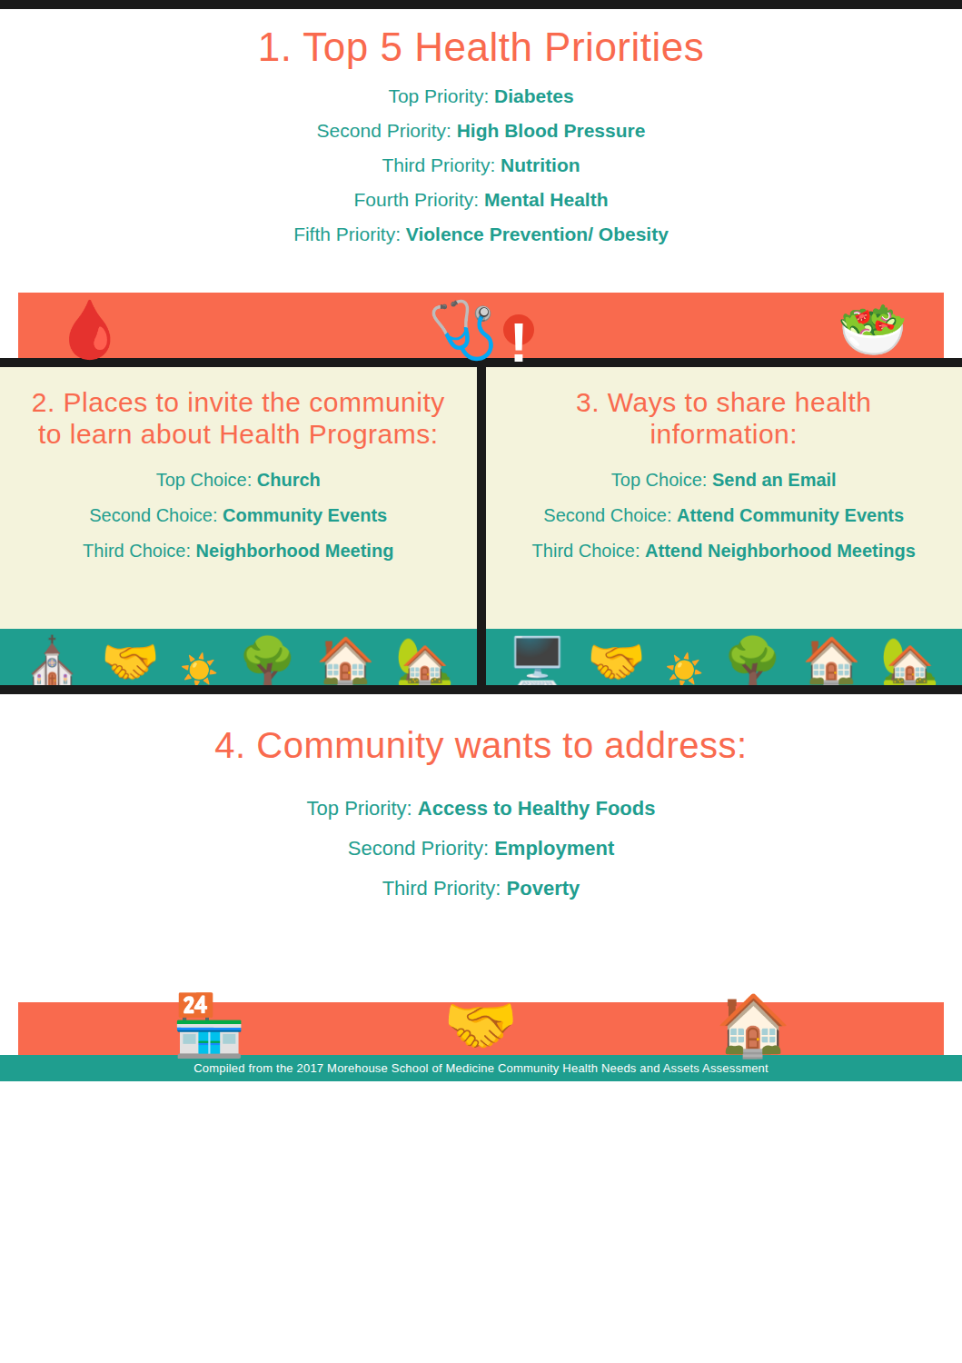1. Top 5 Health Priorities
Top Priority: Diabetes
Second Priority: High Blood Pressure
Third Priority: Nutrition
Fourth Priority: Mental Health
Fifth Priority: Violence Prevention/ Obesity
🩸 🩺! 🥗
2. Places to invite the community to learn about Health Programs:
Top Choice: Church
Second Choice: Community Events
Third Choice: Neighborhood Meeting
⛪ 🤝 ☀️ 🌳 🏠 🏡
3. Ways to share health information:
Top Choice: Send an Email
Second Choice: Attend Community Events
Third Choice: Attend Neighborhood Meetings
🖥️ 🤝 ☀️ 🌳 🏠 🏡
4. Community wants to address:
Top Priority: Access to Healthy Foods
Second Priority: Employment
Third Priority: Poverty
🏪 🤝 🏠
Compiled from the 2017 Morehouse School of Medicine Community Health Needs and Assets Assessment